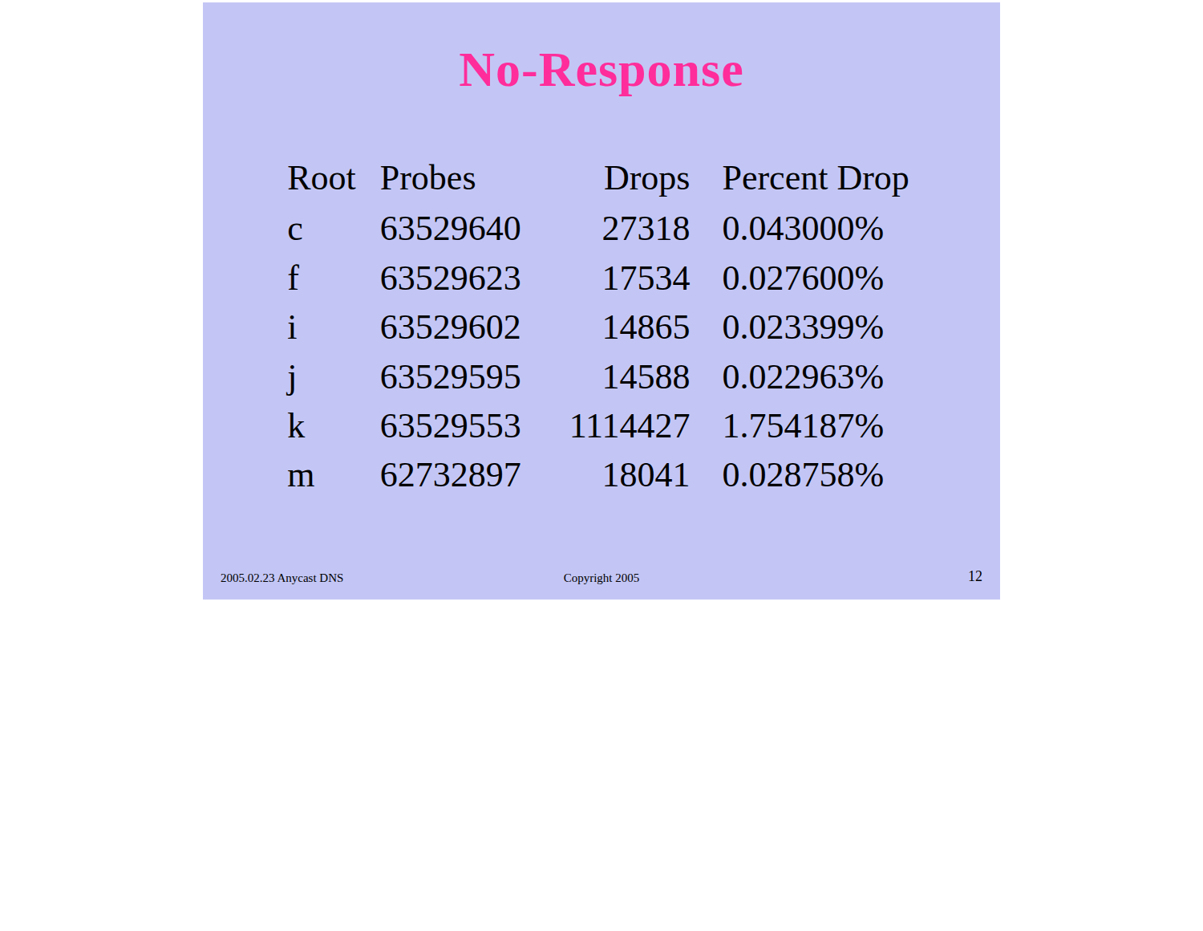No-Response
| Root | Probes | Drops | Percent Drop |
| --- | --- | --- | --- |
| c | 63529640 | 27318 | 0.043000% |
| f | 63529623 | 17534 | 0.027600% |
| i | 63529602 | 14865 | 0.023399% |
| j | 63529595 | 14588 | 0.022963% |
| k | 63529553 | 1114427 | 1.754187% |
| m | 62732897 | 18041 | 0.028758% |
2005.02.23 Anycast DNS
Copyright 2005
12